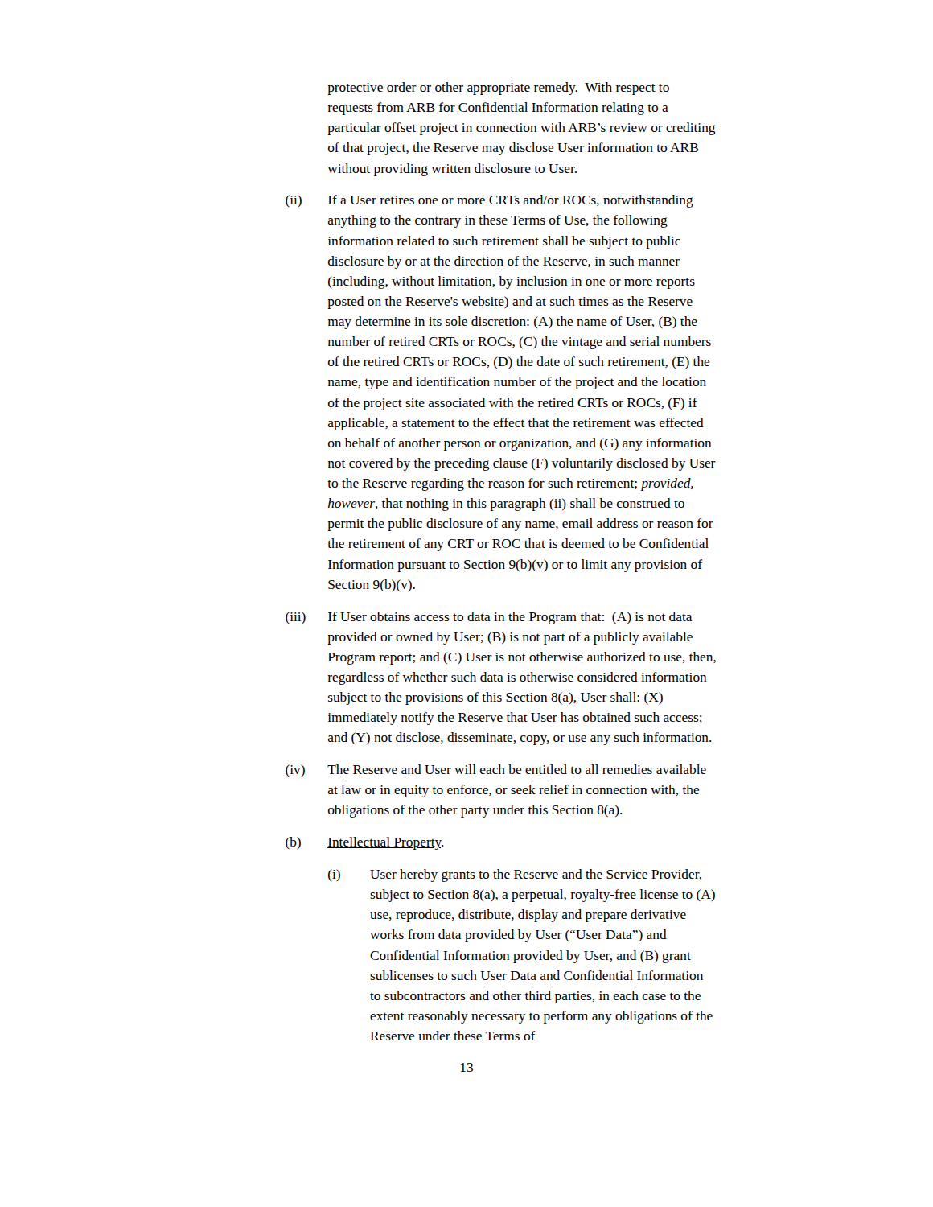protective order or other appropriate remedy. With respect to requests from ARB for Confidential Information relating to a particular offset project in connection with ARB’s review or crediting of that project, the Reserve may disclose User information to ARB without providing written disclosure to User.
(ii)
If a User retires one or more CRTs and/or ROCs, notwithstanding anything to the contrary in these Terms of Use, the following information related to such retirement shall be subject to public disclosure by or at the direction of the Reserve, in such manner (including, without limitation, by inclusion in one or more reports posted on the Reserve's website) and at such times as the Reserve may determine in its sole discretion: (A) the name of User, (B) the number of retired CRTs or ROCs, (C) the vintage and serial numbers of the retired CRTs or ROCs, (D) the date of such retirement, (E) the name, type and identification number of the project and the location of the project site associated with the retired CRTs or ROCs, (F) if applicable, a statement to the effect that the retirement was effected on behalf of another person or organization, and (G) any information not covered by the preceding clause (F) voluntarily disclosed by User to the Reserve regarding the reason for such retirement; provided, however, that nothing in this paragraph (ii) shall be construed to permit the public disclosure of any name, email address or reason for the retirement of any CRT or ROC that is deemed to be Confidential Information pursuant to Section 9(b)(v) or to limit any provision of Section 9(b)(v).
(iii)
If User obtains access to data in the Program that: (A) is not data provided or owned by User; (B) is not part of a publicly available Program report; and (C) User is not otherwise authorized to use, then, regardless of whether such data is otherwise considered information subject to the provisions of this Section 8(a), User shall: (X) immediately notify the Reserve that User has obtained such access; and (Y) not disclose, disseminate, copy, or use any such information.
(iv)
The Reserve and User will each be entitled to all remedies available at law or in equity to enforce, or seek relief in connection with, the obligations of the other party under this Section 8(a).
(b)
Intellectual Property.
(i)
User hereby grants to the Reserve and the Service Provider, subject to Section 8(a), a perpetual, royalty-free license to (A) use, reproduce, distribute, display and prepare derivative works from data provided by User (“User Data”) and Confidential Information provided by User, and (B) grant sublicenses to such User Data and Confidential Information to subcontractors and other third parties, in each case to the extent reasonably necessary to perform any obligations of the Reserve under these Terms of
13